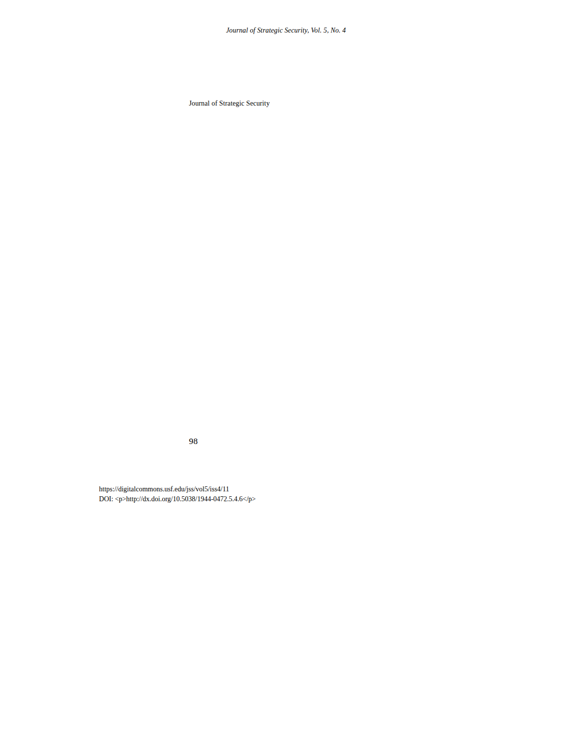Journal of Strategic Security, Vol. 5, No. 4
Journal of Strategic Security
98
https://digitalcommons.usf.edu/jss/vol5/iss4/11
DOI: <p>http://dx.doi.org/10.5038/1944-0472.5.4.6</p>